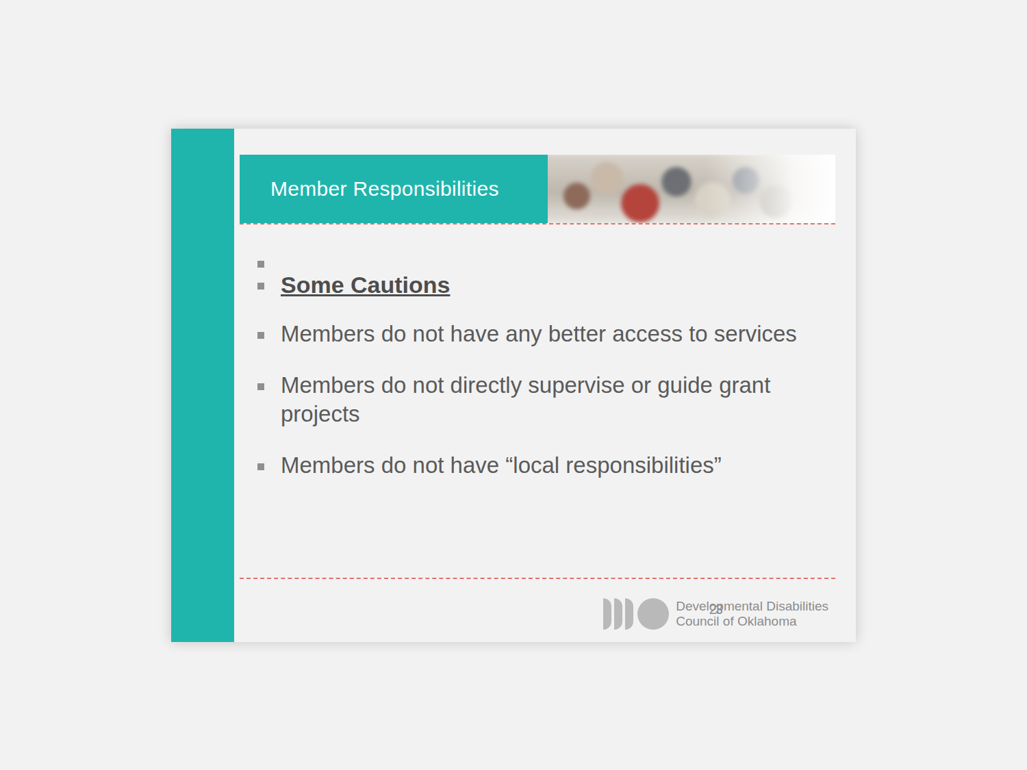Member Responsibilities
Some Cautions
Members do not have any better access to services
Members do not directly supervise or guide grant projects
Members do not have “local responsibilities”
23
Developmental Disabilities
Council of Oklahoma